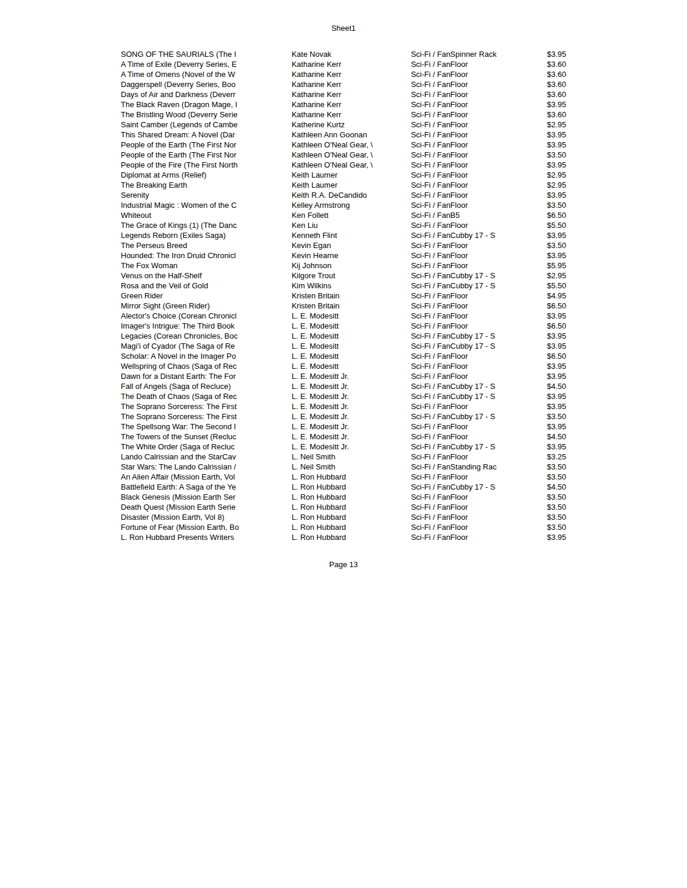Sheet1
| SONG OF THE SAURIALS (The I | Kate Novak | Sci-Fi / FanSpinner Rack | $3.95 |
| A Time of Exile (Deverry Series, E | Katharine Kerr | Sci-Fi / FanFloor | $3.60 |
| A Time of Omens (Novel of the W | Katharine Kerr | Sci-Fi / FanFloor | $3.60 |
| Daggerspell (Deverry Series, Boo | Katharine Kerr | Sci-Fi / FanFloor | $3.60 |
| Days of Air and Darkness (Deverr | Katharine Kerr | Sci-Fi / FanFloor | $3.60 |
| The Black Raven (Dragon Mage, I | Katharine Kerr | Sci-Fi / FanFloor | $3.95 |
| The Bristling Wood (Deverry Serie | Katharine Kerr | Sci-Fi / FanFloor | $3.60 |
| Saint Camber (Legends of Cambe | Katherine Kurtz | Sci-Fi / FanFloor | $2.95 |
| This Shared Dream: A Novel (Dar | Kathleen Ann Goonan | Sci-Fi / FanFloor | $3.95 |
| People of the Earth (The First Nor | Kathleen O'Neal Gear, \ | Sci-Fi / FanFloor | $3.95 |
| People of the Earth (The First Nor | Kathleen O'Neal Gear, \ | Sci-Fi / FanFloor | $3.50 |
| People of the Fire (The First North | Kathleen O'Neal Gear, \ | Sci-Fi / FanFloor | $3.95 |
| Diplomat at Arms (Relief) | Keith Laumer | Sci-Fi / FanFloor | $2.95 |
| The Breaking Earth | Keith Laumer | Sci-Fi / FanFloor | $2.95 |
| Serenity | Keith R.A. DeCandido | Sci-Fi / FanFloor | $3.95 |
| Industrial Magic : Women of the C | Kelley Armstrong | Sci-Fi / FanFloor | $3.50 |
| Whiteout | Ken Follett | Sci-Fi / FanB5 | $6.50 |
| The Grace of Kings (1) (The Danc | Ken Liu | Sci-Fi / FanFloor | $5.50 |
| Legends Reborn (Exiles Saga) | Kenneth Flint | Sci-Fi / FanCubby 17 - S | $3.95 |
| The Perseus Breed | Kevin Egan | Sci-Fi / FanFloor | $3.50 |
| Hounded: The Iron Druid Chronicl | Kevin Hearne | Sci-Fi / FanFloor | $3.95 |
| The Fox Woman | Kij Johnson | Sci-Fi / FanFloor | $5.95 |
| Venus on the Half-Shelf | Kilgore Trout | Sci-Fi / FanCubby 17 - S | $2.95 |
| Rosa and the Veil of Gold | Kim Wilkins | Sci-Fi / FanCubby 17 - S | $5.50 |
| Green Rider | Kristen Britain | Sci-Fi / FanFloor | $4.95 |
| Mirror Sight (Green Rider) | Kristen Britain | Sci-Fi / FanFloor | $6.50 |
| Alector's Choice (Corean Chronicl | L. E. Modesitt | Sci-Fi / FanFloor | $3.95 |
| Imager's Intrigue: The Third Book | L. E. Modesitt | Sci-Fi / FanFloor | $6.50 |
| Legacies (Corean Chronicles, Boc | L. E. Modesitt | Sci-Fi / FanCubby 17 - S | $3.95 |
| Magi'i of Cyador (The Saga of Re | L. E. Modesitt | Sci-Fi / FanCubby 17 - S | $3.95 |
| Scholar: A Novel in the Imager Po | L. E. Modesitt | Sci-Fi / FanFloor | $6.50 |
| Wellspring of Chaos (Saga of Rec | L. E. Modesitt | Sci-Fi / FanFloor | $3.95 |
| Dawn for a Distant Earth: The For | L. E. Modesitt Jr. | Sci-Fi / FanFloor | $3.95 |
| Fall of Angels (Saga of Recluce) | L. E. Modesitt Jr. | Sci-Fi / FanCubby 17 - S | $4.50 |
| The Death of Chaos (Saga of Rec | L. E. Modesitt Jr. | Sci-Fi / FanCubby 17 - S | $3.95 |
| The Soprano Sorceress: The First | L. E. Modesitt Jr. | Sci-Fi / FanFloor | $3.95 |
| The Soprano Sorceress: The First | L. E. Modesitt Jr. | Sci-Fi / FanCubby 17 - S | $3.50 |
| The Spellsong War: The Second I | L. E. Modesitt Jr. | Sci-Fi / FanFloor | $3.95 |
| The Towers of the Sunset (Recluc | L. E. Modesitt Jr. | Sci-Fi / FanFloor | $4.50 |
| The White Order (Saga of Recluc | L. E. Modesitt Jr. | Sci-Fi / FanCubby 17 - S | $3.95 |
| Lando Calrissian and the StarCav | L. Neil Smith | Sci-Fi / FanFloor | $3.25 |
| Star Wars: The Lando Calrissian / | L. Neil Smith | Sci-Fi / FanStanding Rac | $3.50 |
| An Alien Affair (Mission Earth, Vol | L. Ron Hubbard | Sci-Fi / FanFloor | $3.50 |
| Battlefield Earth: A Saga of the Ye | L. Ron Hubbard | Sci-Fi / FanCubby 17 - S | $4.50 |
| Black Genesis (Mission Earth Ser | L. Ron Hubbard | Sci-Fi / FanFloor | $3.50 |
| Death Quest (Mission Earth Serie | L. Ron Hubbard | Sci-Fi / FanFloor | $3.50 |
| Disaster (Mission Earth, Vol 8) | L. Ron Hubbard | Sci-Fi / FanFloor | $3.50 |
| Fortune of Fear (Mission Earth, Bo | L. Ron Hubbard | Sci-Fi / FanFloor | $3.50 |
| L. Ron Hubbard Presents Writers | L. Ron Hubbard | Sci-Fi / FanFloor | $3.95 |
Page 13